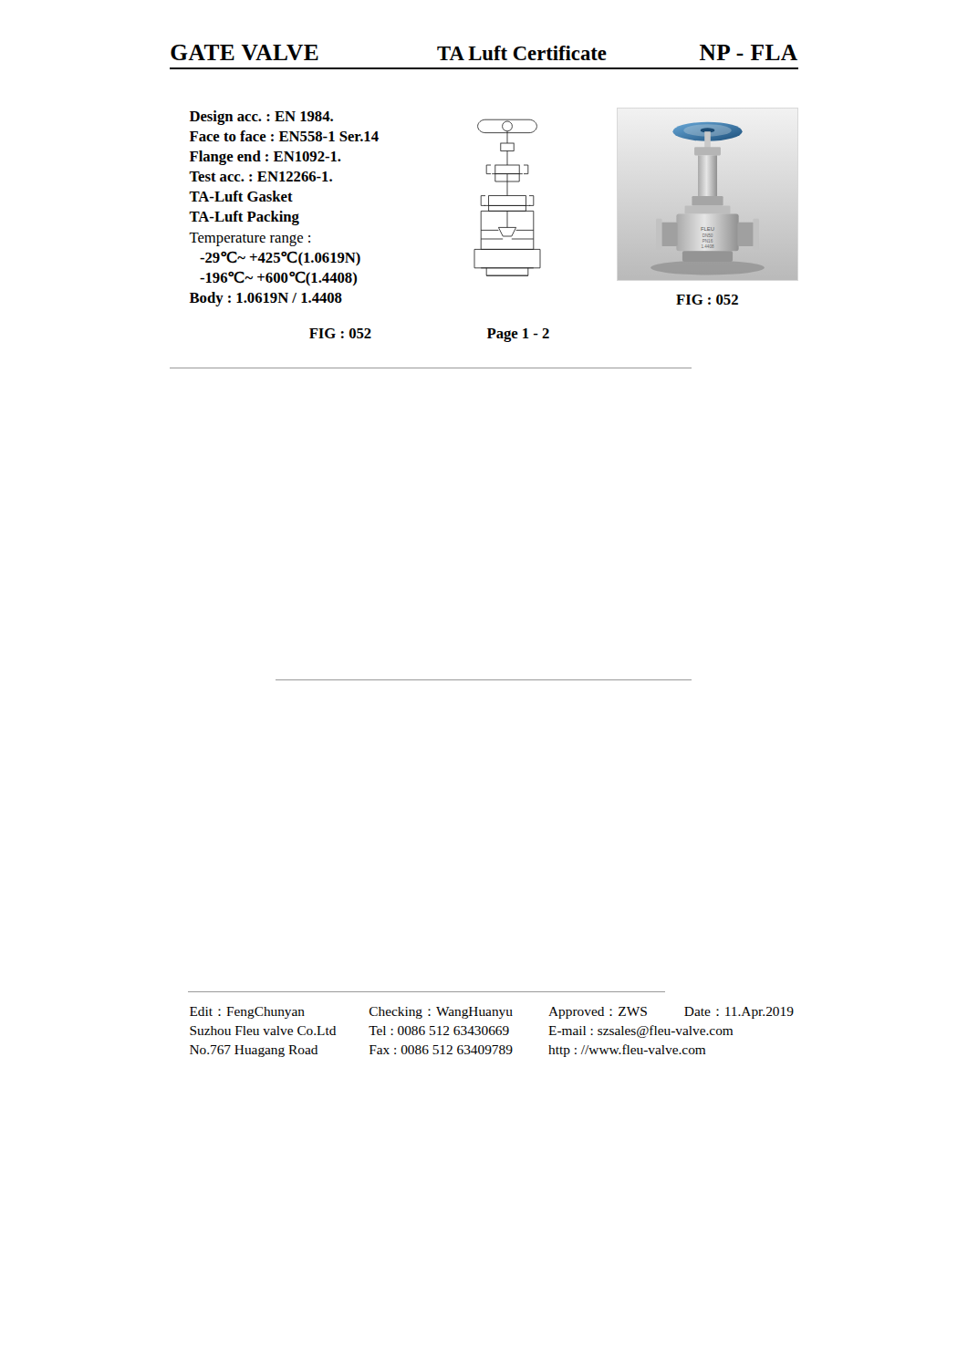GATE VALVE TA Luft Certificate NP - FLA
Design acc. : EN 1984.
Face to face : EN558-1 Ser.14
Flange end : EN1092-1.
Test acc. : EN12266-1.
TA-Luft Gasket
TA-Luft Packing
Temperature range :
-29℃~ +425℃(1.0619N)
-196℃~ +600℃(1.4408)
Body : 1.0619N / 1.4408
FIG : 052
FIG : 052 Page 1 - 2
| Edit：FengChunyan | Checking：WangHuanyu | Approved：ZWS | Date：11.Apr.2019 |
| Suzhou Fleu valve Co.Ltd | Tel : 0086 512 63430669 | E-mail : szsales@fleu-valve.com |
| No.767 Huagang Road | Fax : 0086 512 63409789 | http : //www.fleu-valve.com |